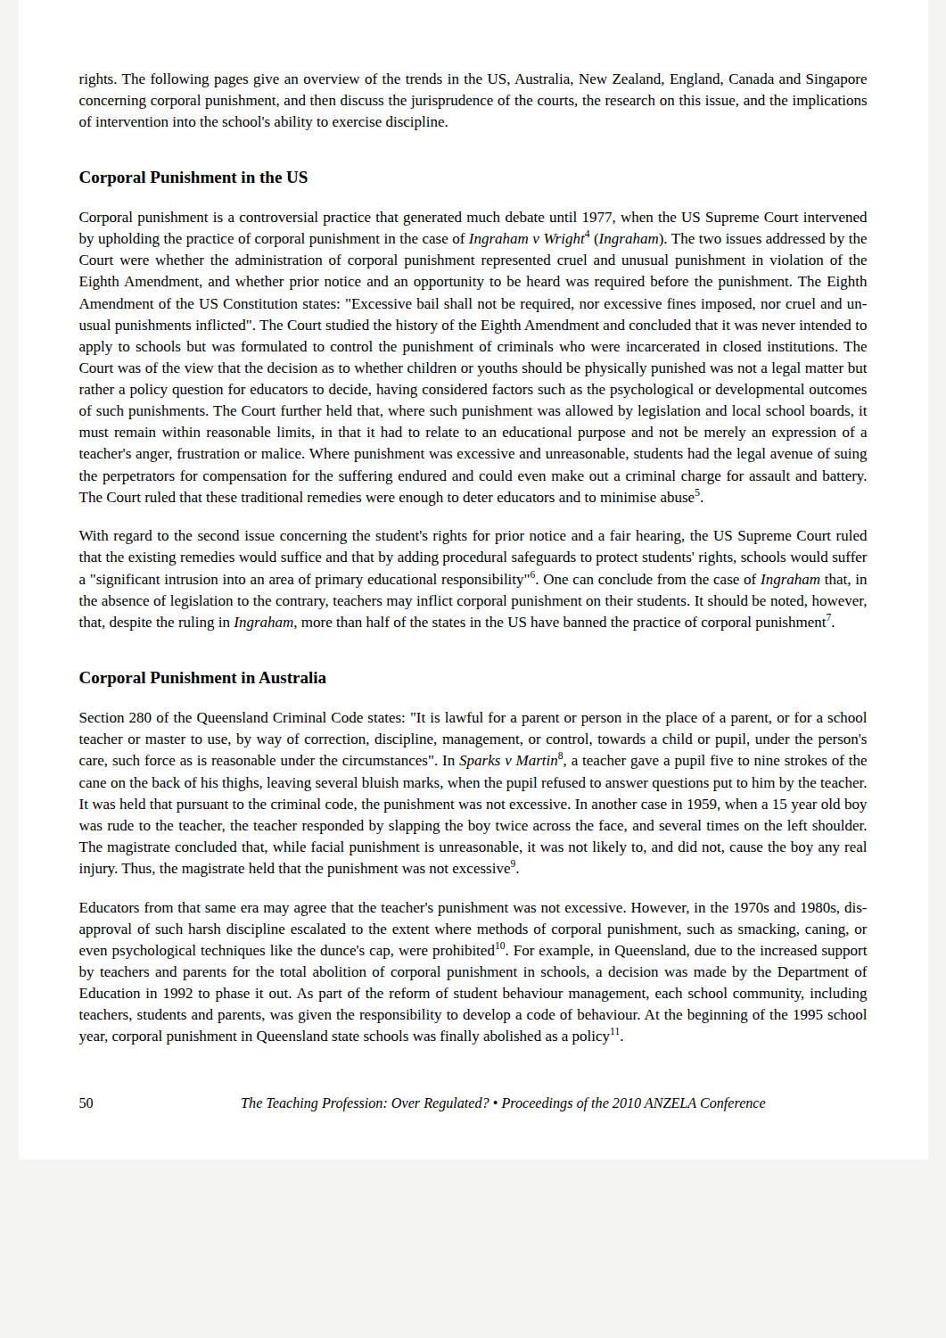rights. The following pages give an overview of the trends in the US, Australia, New Zealand, England, Canada and Singapore concerning corporal punishment, and then discuss the jurisprudence of the courts, the research on this issue, and the implications of intervention into the school's ability to exercise discipline.
Corporal Punishment in the US
Corporal punishment is a controversial practice that generated much debate until 1977, when the US Supreme Court intervened by upholding the practice of corporal punishment in the case of Ingraham v Wright4 (Ingraham). The two issues addressed by the Court were whether the administration of corporal punishment represented cruel and unusual punishment in violation of the Eighth Amendment, and whether prior notice and an opportunity to be heard was required before the punishment. The Eighth Amendment of the US Constitution states: "Excessive bail shall not be required, nor excessive fines imposed, nor cruel and unusual punishments inflicted". The Court studied the history of the Eighth Amendment and concluded that it was never intended to apply to schools but was formulated to control the punishment of criminals who were incarcerated in closed institutions. The Court was of the view that the decision as to whether children or youths should be physically punished was not a legal matter but rather a policy question for educators to decide, having considered factors such as the psychological or developmental outcomes of such punishments. The Court further held that, where such punishment was allowed by legislation and local school boards, it must remain within reasonable limits, in that it had to relate to an educational purpose and not be merely an expression of a teacher's anger, frustration or malice. Where punishment was excessive and unreasonable, students had the legal avenue of suing the perpetrators for compensation for the suffering endured and could even make out a criminal charge for assault and battery. The Court ruled that these traditional remedies were enough to deter educators and to minimise abuse5.
With regard to the second issue concerning the student's rights for prior notice and a fair hearing, the US Supreme Court ruled that the existing remedies would suffice and that by adding procedural safeguards to protect students' rights, schools would suffer a "significant intrusion into an area of primary educational responsibility"6. One can conclude from the case of Ingraham that, in the absence of legislation to the contrary, teachers may inflict corporal punishment on their students. It should be noted, however, that, despite the ruling in Ingraham, more than half of the states in the US have banned the practice of corporal punishment7.
Corporal Punishment in Australia
Section 280 of the Queensland Criminal Code states: "It is lawful for a parent or person in the place of a parent, or for a school teacher or master to use, by way of correction, discipline, management, or control, towards a child or pupil, under the person's care, such force as is reasonable under the circumstances". In Sparks v Martin8, a teacher gave a pupil five to nine strokes of the cane on the back of his thighs, leaving several bluish marks, when the pupil refused to answer questions put to him by the teacher. It was held that pursuant to the criminal code, the punishment was not excessive. In another case in 1959, when a 15 year old boy was rude to the teacher, the teacher responded by slapping the boy twice across the face, and several times on the left shoulder. The magistrate concluded that, while facial punishment is unreasonable, it was not likely to, and did not, cause the boy any real injury. Thus, the magistrate held that the punishment was not excessive9.
Educators from that same era may agree that the teacher's punishment was not excessive. However, in the 1970s and 1980s, disapproval of such harsh discipline escalated to the extent where methods of corporal punishment, such as smacking, caning, or even psychological techniques like the dunce's cap, were prohibited10. For example, in Queensland, due to the increased support by teachers and parents for the total abolition of corporal punishment in schools, a decision was made by the Department of Education in 1992 to phase it out. As part of the reform of student behaviour management, each school community, including teachers, students and parents, was given the responsibility to develop a code of behaviour. At the beginning of the 1995 school year, corporal punishment in Queensland state schools was finally abolished as a policy11.
50
The Teaching Profession: Over Regulated? • Proceedings of the 2010 ANZELA Conference